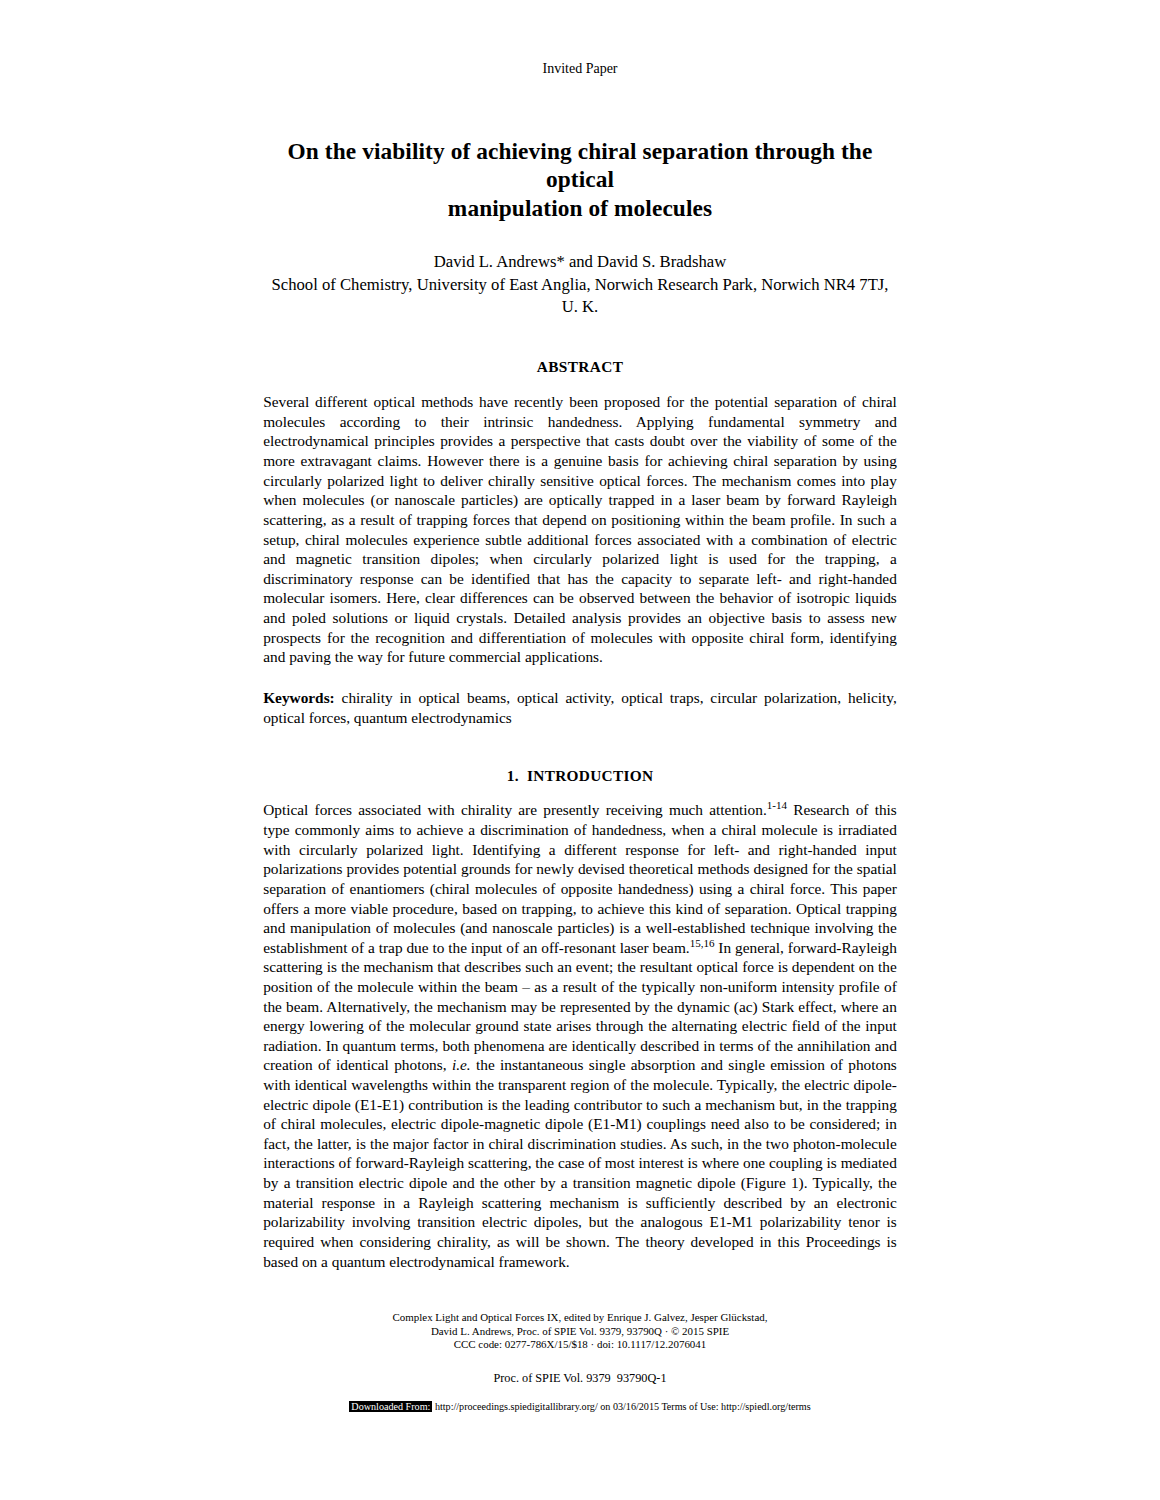Invited Paper
On the viability of achieving chiral separation through the optical
manipulation of molecules
David L. Andrews* and David S. Bradshaw
School of Chemistry, University of East Anglia, Norwich Research Park, Norwich NR4 7TJ, U. K.
ABSTRACT
Several different optical methods have recently been proposed for the potential separation of chiral molecules according to their intrinsic handedness. Applying fundamental symmetry and electrodynamical principles provides a perspective that casts doubt over the viability of some of the more extravagant claims. However there is a genuine basis for achieving chiral separation by using circularly polarized light to deliver chirally sensitive optical forces. The mechanism comes into play when molecules (or nanoscale particles) are optically trapped in a laser beam by forward Rayleigh scattering, as a result of trapping forces that depend on positioning within the beam profile. In such a setup, chiral molecules experience subtle additional forces associated with a combination of electric and magnetic transition dipoles; when circularly polarized light is used for the trapping, a discriminatory response can be identified that has the capacity to separate left- and right-handed molecular isomers. Here, clear differences can be observed between the behavior of isotropic liquids and poled solutions or liquid crystals. Detailed analysis provides an objective basis to assess new prospects for the recognition and differentiation of molecules with opposite chiral form, identifying and paving the way for future commercial applications.
Keywords: chirality in optical beams, optical activity, optical traps, circular polarization, helicity, optical forces, quantum electrodynamics
1. INTRODUCTION
Optical forces associated with chirality are presently receiving much attention.1-14 Research of this type commonly aims to achieve a discrimination of handedness, when a chiral molecule is irradiated with circularly polarized light. Identifying a different response for left- and right-handed input polarizations provides potential grounds for newly devised theoretical methods designed for the spatial separation of enantiomers (chiral molecules of opposite handedness) using a chiral force. This paper offers a more viable procedure, based on trapping, to achieve this kind of separation. Optical trapping and manipulation of molecules (and nanoscale particles) is a well-established technique involving the establishment of a trap due to the input of an off-resonant laser beam.15,16 In general, forward-Rayleigh scattering is the mechanism that describes such an event; the resultant optical force is dependent on the position of the molecule within the beam – as a result of the typically non-uniform intensity profile of the beam. Alternatively, the mechanism may be represented by the dynamic (ac) Stark effect, where an energy lowering of the molecular ground state arises through the alternating electric field of the input radiation. In quantum terms, both phenomena are identically described in terms of the annihilation and creation of identical photons, i.e. the instantaneous single absorption and single emission of photons with identical wavelengths within the transparent region of the molecule. Typically, the electric dipole-electric dipole (E1-E1) contribution is the leading contributor to such a mechanism but, in the trapping of chiral molecules, electric dipole-magnetic dipole (E1-M1) couplings need also to be considered; in fact, the latter, is the major factor in chiral discrimination studies. As such, in the two photon-molecule interactions of forward-Rayleigh scattering, the case of most interest is where one coupling is mediated by a transition electric dipole and the other by a transition magnetic dipole (Figure 1). Typically, the material response in a Rayleigh scattering mechanism is sufficiently described by an electronic polarizability involving transition electric dipoles, but the analogous E1-M1 polarizability tenor is required when considering chirality, as will be shown. The theory developed in this Proceedings is based on a quantum electrodynamical framework.
Complex Light and Optical Forces IX, edited by Enrique J. Galvez, Jesper Glückstad,
David L. Andrews, Proc. of SPIE Vol. 9379, 93790Q · © 2015 SPIE
CCC code: 0277-786X/15/$18 · doi: 10.1117/12.2076041
Proc. of SPIE Vol. 9379 93790Q-1
Downloaded From: http://proceedings.spiedigitallibrary.org/ on 03/16/2015 Terms of Use: http://spiedl.org/terms